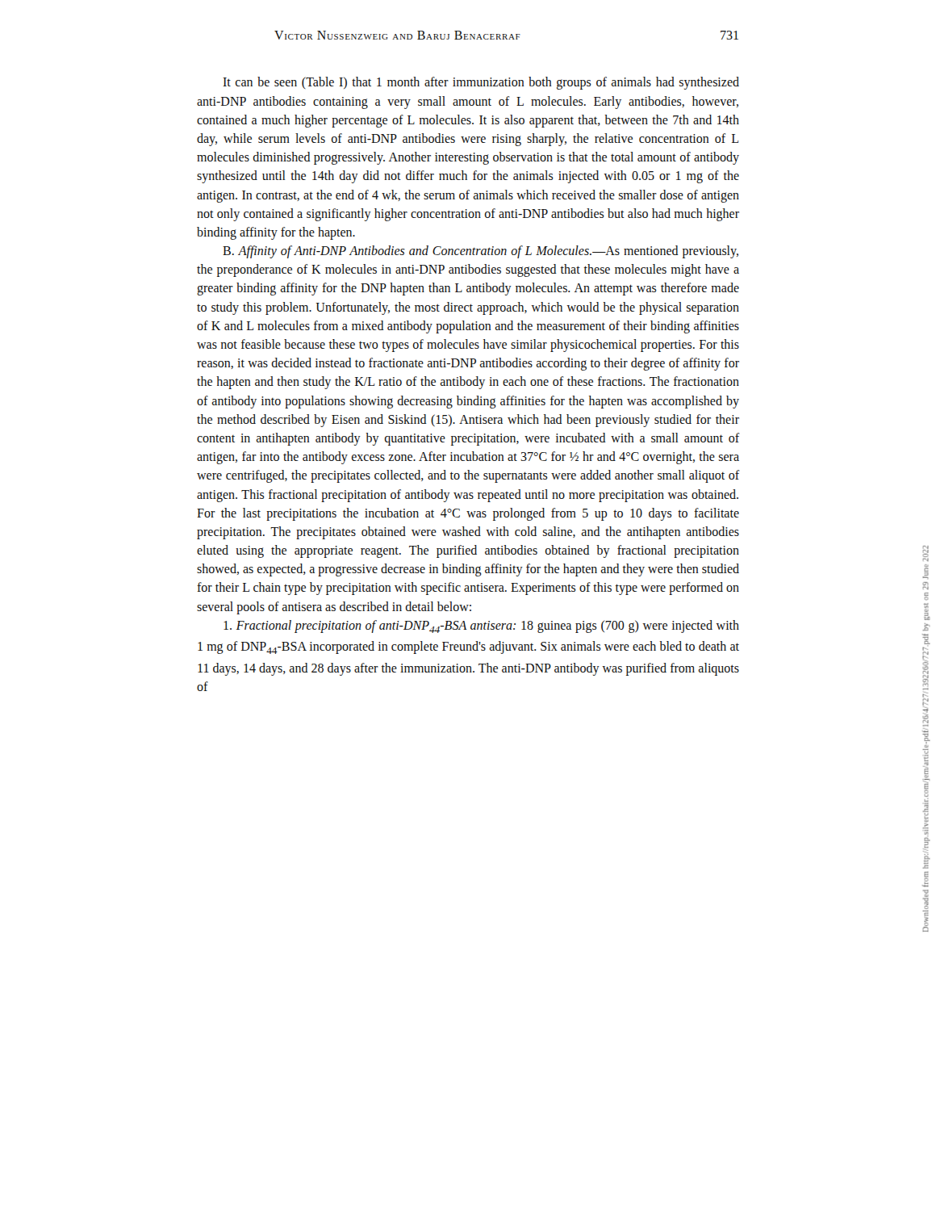Victor Nussenzweig and Baruj Benacerraf 731
It can be seen (Table I) that 1 month after immunization both groups of animals had synthesized anti-DNP antibodies containing a very small amount of L molecules. Early antibodies, however, contained a much higher percentage of L molecules. It is also apparent that, between the 7th and 14th day, while serum levels of anti-DNP antibodies were rising sharply, the relative concentration of L molecules diminished progressively. Another interesting observation is that the total amount of antibody synthesized until the 14th day did not differ much for the animals injected with 0.05 or 1 mg of the antigen. In contrast, at the end of 4 wk, the serum of animals which received the smaller dose of antigen not only contained a significantly higher concentration of anti-DNP antibodies but also had much higher binding affinity for the hapten.
B. Affinity of Anti-DNP Antibodies and Concentration of L Molecules.—As mentioned previously, the preponderance of K molecules in anti-DNP antibodies suggested that these molecules might have a greater binding affinity for the DNP hapten than L antibody molecules. An attempt was therefore made to study this problem. Unfortunately, the most direct approach, which would be the physical separation of K and L molecules from a mixed antibody population and the measurement of their binding affinities was not feasible because these two types of molecules have similar physicochemical properties. For this reason, it was decided instead to fractionate anti-DNP antibodies according to their degree of affinity for the hapten and then study the K/L ratio of the antibody in each one of these fractions. The fractionation of antibody into populations showing decreasing binding affinities for the hapten was accomplished by the method described by Eisen and Siskind (15). Antisera which had been previously studied for their content in antihapten antibody by quantitative precipitation, were incubated with a small amount of antigen, far into the antibody excess zone. After incubation at 37°C for ½ hr and 4°C overnight, the sera were centrifuged, the precipitates collected, and to the supernatants were added another small aliquot of antigen. This fractional precipitation of antibody was repeated until no more precipitation was obtained. For the last precipitations the incubation at 4°C was prolonged from 5 up to 10 days to facilitate precipitation. The precipitates obtained were washed with cold saline, and the antihapten antibodies eluted using the appropriate reagent. The purified antibodies obtained by fractional precipitation showed, as expected, a progressive decrease in binding affinity for the hapten and they were then studied for their L chain type by precipitation with specific antisera. Experiments of this type were performed on several pools of antisera as described in detail below:
1. Fractional precipitation of anti-DNP44-BSA antisera: 18 guinea pigs (700 g) were injected with 1 mg of DNP44-BSA incorporated in complete Freund's adjuvant. Six animals were each bled to death at 11 days, 14 days, and 28 days after the immunization. The anti-DNP antibody was purified from aliquots of
Downloaded from http://rup.silverchair.com/jem/article-pdf/126/4/727/1392260/727.pdf by guest on 29 June 2022